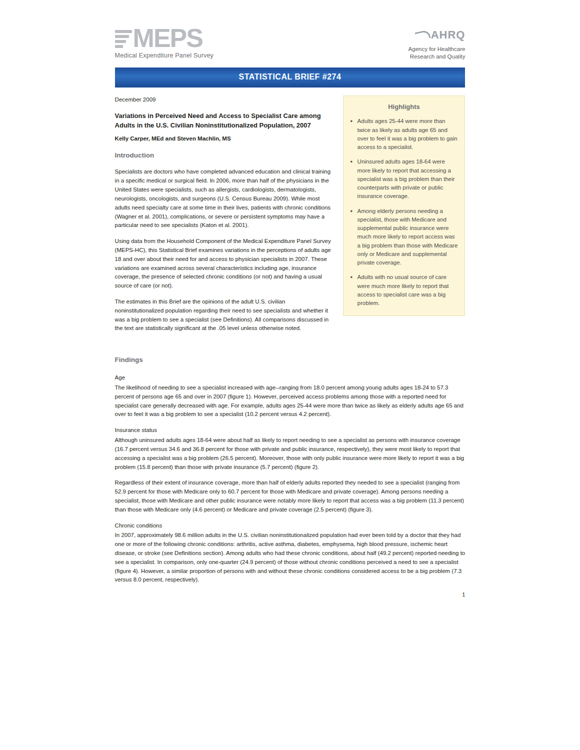MEPS
Medical Expenditure Panel Survey
AHRQ
Agency for Healthcare
Research and Quality
STATISTICAL BRIEF #274
December 2009
Variations in Perceived Need and Access to Specialist Care among Adults in the U.S. Civilian Noninstitutionalized Population, 2007
Kelly Carper, MEd and Steven Machlin, MS
Introduction
Specialists are doctors who have completed advanced education and clinical training in a specific medical or surgical field. In 2006, more than half of the physicians in the United States were specialists, such as allergists, cardiologists, dermatologists, neurologists, oncologists, and surgeons (U.S. Census Bureau 2009). While most adults need specialty care at some time in their lives, patients with chronic conditions (Wagner et al. 2001), complications, or severe or persistent symptoms may have a particular need to see specialists (Katon et al. 2001).
Using data from the Household Component of the Medical Expenditure Panel Survey (MEPS-HC), this Statistical Brief examines variations in the perceptions of adults age 18 and over about their need for and access to physician specialists in 2007. These variations are examined across several characteristics including age, insurance coverage, the presence of selected chronic conditions (or not) and having a usual source of care (or not).
The estimates in this Brief are the opinions of the adult U.S. civilian noninstitutionalized population regarding their need to see specialists and whether it was a big problem to see a specialist (see Definitions). All comparisons discussed in the text are statistically significant at the .05 level unless otherwise noted.
Highlights
Adults ages 25-44 were more than twice as likely as adults age 65 and over to feel it was a big problem to gain access to a specialist.
Uninsured adults ages 18-64 were more likely to report that accessing a specialist was a big problem than their counterparts with private or public insurance coverage.
Among elderly persons needing a specialist, those with Medicare and supplemental public insurance were much more likely to report access was a big problem than those with Medicare only or Medicare and supplemental private coverage.
Adults with no usual source of care were much more likely to report that access to specialist care was a big problem.
Findings
Age
The likelihood of needing to see a specialist increased with age--ranging from 18.0 percent among young adults ages 18-24 to 57.3 percent of persons age 65 and over in 2007 (figure 1). However, perceived access problems among those with a reported need for specialist care generally decreased with age. For example, adults ages 25-44 were more than twice as likely as elderly adults age 65 and over to feel it was a big problem to see a specialist (10.2 percent versus 4.2 percent).
Insurance status
Although uninsured adults ages 18-64 were about half as likely to report needing to see a specialist as persons with insurance coverage (16.7 percent versus 34.6 and 36.8 percent for those with private and public insurance, respectively), they were most likely to report that accessing a specialist was a big problem (26.5 percent). Moreover, those with only public insurance were more likely to report it was a big problem (15.8 percent) than those with private insurance (5.7 percent) (figure 2).
Regardless of their extent of insurance coverage, more than half of elderly adults reported they needed to see a specialist (ranging from 52.9 percent for those with Medicare only to 60.7 percent for those with Medicare and private coverage). Among persons needing a specialist, those with Medicare and other public insurance were notably more likely to report that access was a big problem (11.3 percent) than those with Medicare only (4.6 percent) or Medicare and private coverage (2.5 percent) (figure 3).
Chronic conditions
In 2007, approximately 98.6 million adults in the U.S. civilian noninstitutionalized population had ever been told by a doctor that they had one or more of the following chronic conditions: arthritis, active asthma, diabetes, emphysema, high blood pressure, ischemic heart disease, or stroke (see Definitions section). Among adults who had these chronic conditions, about half (49.2 percent) reported needing to see a specialist. In comparison, only one-quarter (24.9 percent) of those without chronic conditions perceived a need to see a specialist (figure 4). However, a similar proportion of persons with and without these chronic conditions considered access to be a big problem (7.3 versus 8.0 percent, respectively).
1